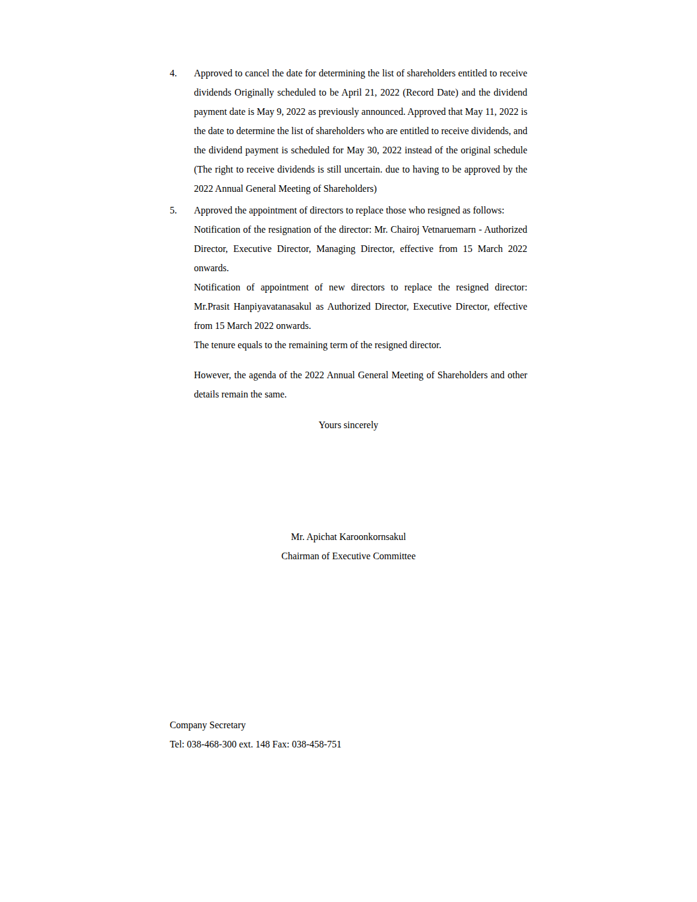4.
Approved to cancel the date for determining the list of shareholders entitled to receive dividends Originally scheduled to be April 21, 2022 (Record Date) and the dividend payment date is May 9, 2022 as previously announced. Approved that May 11, 2022 is the date to determine the list of shareholders who are entitled to receive dividends, and the dividend payment is scheduled for May 30, 2022 instead of the original schedule (The right to receive dividends is still uncertain. due to having to be approved by the 2022 Annual General Meeting of Shareholders)
5.
Approved the appointment of directors to replace those who resigned as follows:
Notification of the resignation of the director: Mr. Chairoj Vetnaruemarn - Authorized Director, Executive Director, Managing Director, effective from 15 March 2022 onwards.
Notification of appointment of new directors to replace the resigned director: Mr.Prasit Hanpiyavatanasakul as Authorized Director, Executive Director, effective from 15 March 2022 onwards.
The tenure equals to the remaining term of the resigned director.
However, the agenda of the 2022 Annual General Meeting of Shareholders and other details remain the same.
Yours sincerely
Mr. Apichat Karoonkornsakul
Chairman of Executive Committee
Company Secretary
Tel: 038-468-300 ext. 148 Fax: 038-458-751